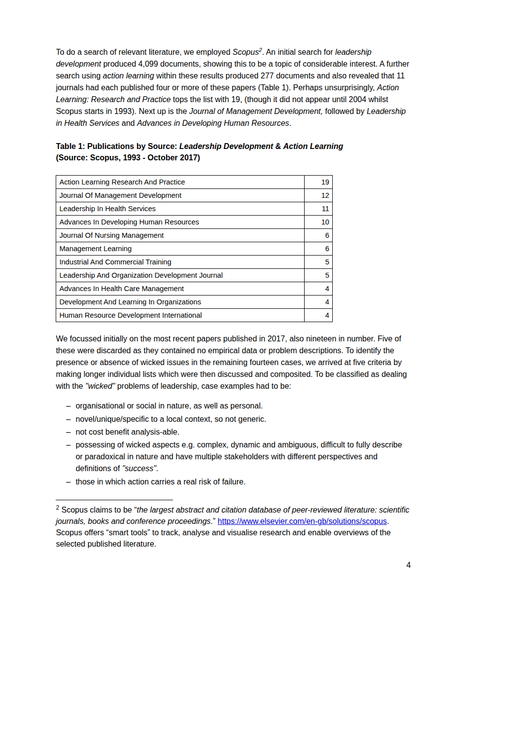To do a search of relevant literature, we employed Scopus2. An initial search for leadership development produced 4,099 documents, showing this to be a topic of considerable interest. A further search using action learning within these results produced 277 documents and also revealed that 11 journals had each published four or more of these papers (Table 1). Perhaps unsurprisingly, Action Learning: Research and Practice tops the list with 19, (though it did not appear until 2004 whilst Scopus starts in 1993). Next up is the Journal of Management Development, followed by Leadership in Health Services and Advances in Developing Human Resources.
Table 1: Publications by Source: Leadership Development & Action Learning
(Source: Scopus, 1993 - October 2017)
| Action Learning Research And Practice | 19 |
| Journal Of Management Development | 12 |
| Leadership In Health Services | 11 |
| Advances In Developing Human Resources | 10 |
| Journal Of Nursing Management | 6 |
| Management Learning | 6 |
| Industrial And Commercial Training | 5 |
| Leadership And Organization Development Journal | 5 |
| Advances In Health Care Management | 4 |
| Development And Learning In Organizations | 4 |
| Human Resource Development International | 4 |
We focussed initially on the most recent papers published in 2017, also nineteen in number. Five of these were discarded as they contained no empirical data or problem descriptions. To identify the presence or absence of wicked issues in the remaining fourteen cases, we arrived at five criteria by making longer individual lists which were then discussed and composited. To be classified as dealing with the "wicked" problems of leadership, case examples had to be:
organisational or social in nature, as well as personal.
novel/unique/specific to a local context, so not generic.
not cost benefit analysis-able.
possessing of wicked aspects e.g. complex, dynamic and ambiguous, difficult to fully describe or paradoxical in nature and have multiple stakeholders with different perspectives and definitions of "success".
those in which action carries a real risk of failure.
2 Scopus claims to be “the largest abstract and citation database of peer-reviewed literature: scientific journals, books and conference proceedings.” https://www.elsevier.com/en-gb/solutions/scopus. Scopus offers “smart tools” to track, analyse and visualise research and enable overviews of the selected published literature.
4